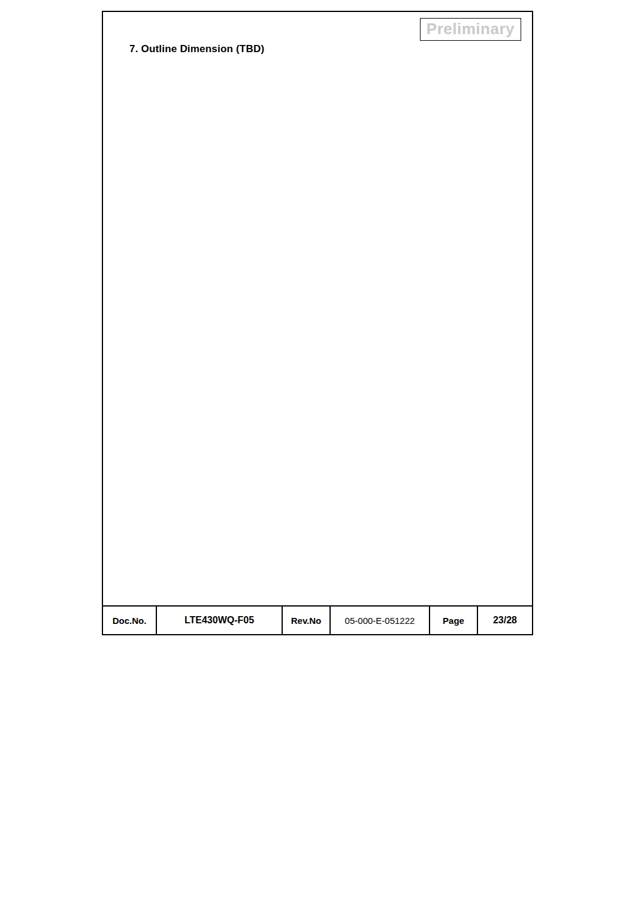Preliminary
7. Outline Dimension (TBD)
Doc.No.
LTE430WQ-F05
Rev.No
05-000-E-051222
Page
23/28